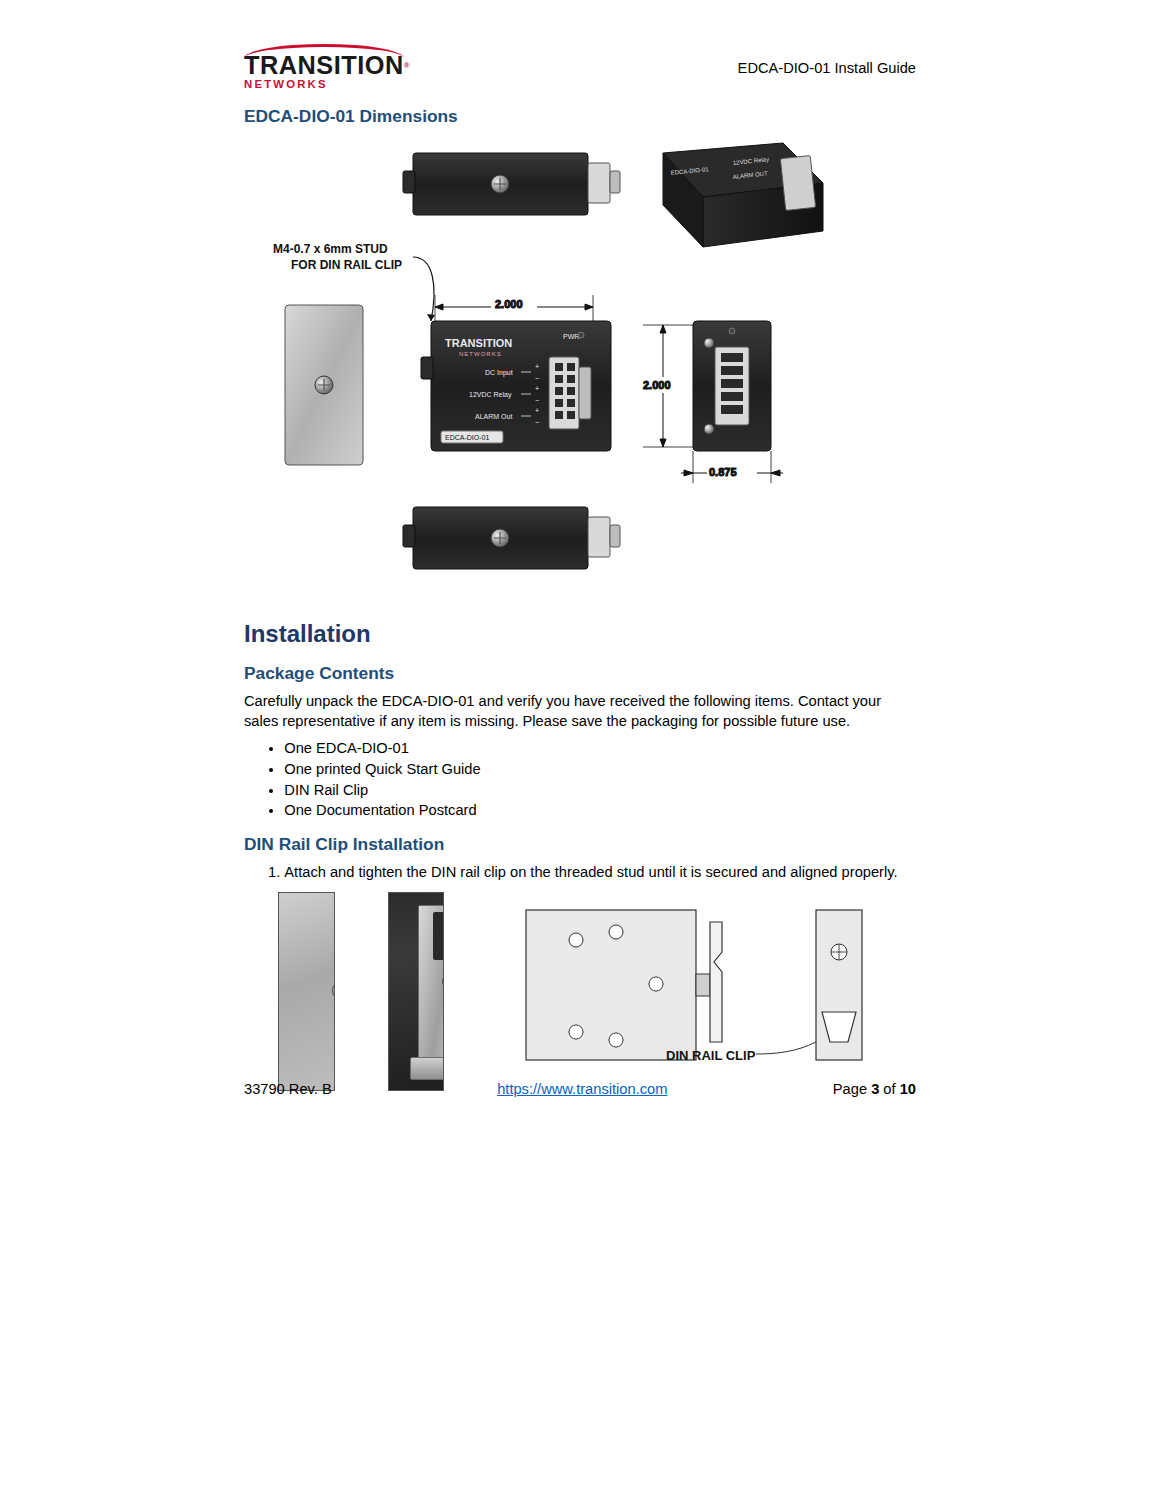TRANSITION®
NETWORKS
EDCA-DIO-01 Install Guide
EDCA-DIO-01 Dimensions
12VDC Relay ALARM OUT EDCA-DIO-01 M4-0.7 x 6mm STUD FOR DIN RAIL CLIP TRANSITION NETWORKS PWR DC Input 12VDC Relay ALARM Out + − + − + − EDCA-DIO-01 2.000 2.000 0.875
Installation
Package Contents
Carefully unpack the EDCA-DIO-01 and verify you have received the following items. Contact your sales representative if any item is missing. Please save the packaging for possible future use.
One EDCA-DIO-01
One printed Quick Start Guide
DIN Rail Clip
One Documentation Postcard
DIN Rail Clip Installation
Attach and tighten the DIN rail clip on the threaded stud until it is secured and aligned properly.
DIN RAIL CLIP
33790 Rev. B
https://www.transition.com
Page 3 of 10